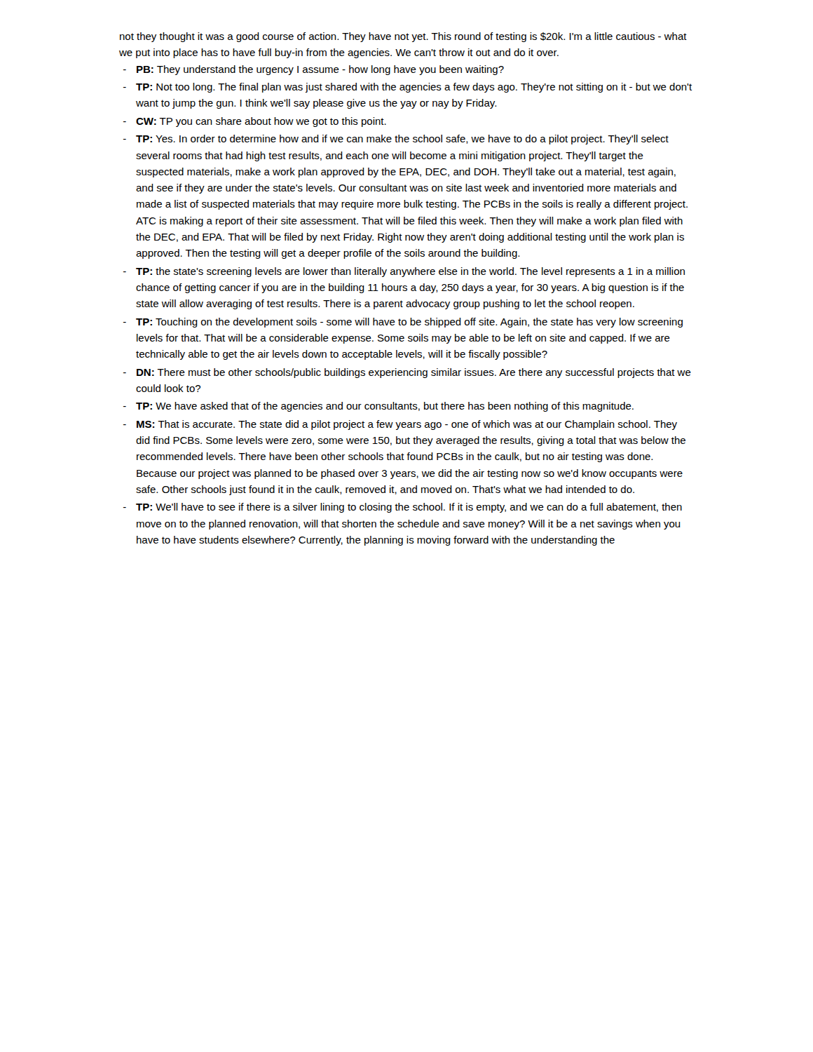not they thought it was a good course of action. They have not yet. This round of testing is $20k. I'm a little cautious - what we put into place has to have full buy-in from the agencies. We can't throw it out and do it over.
PB: They understand the urgency I assume - how long have you been waiting?
TP: Not too long. The final plan was just shared with the agencies a few days ago. They're not sitting on it - but we don't want to jump the gun. I think we'll say please give us the yay or nay by Friday.
CW: TP you can share about how we got to this point.
TP: Yes. In order to determine how and if we can make the school safe, we have to do a pilot project. They'll select several rooms that had high test results, and each one will become a mini mitigation project. They'll target the suspected materials, make a work plan approved by the EPA, DEC, and DOH. They'll take out a material, test again, and see if they are under the state's levels. Our consultant was on site last week and inventoried more materials and made a list of suspected materials that may require more bulk testing. The PCBs in the soils is really a different project. ATC is making a report of their site assessment. That will be filed this week. Then they will make a work plan filed with the DEC, and EPA. That will be filed by next Friday. Right now they aren't doing additional testing until the work plan is approved. Then the testing will get a deeper profile of the soils around the building.
TP: the state's screening levels are lower than literally anywhere else in the world. The level represents a 1 in a million chance of getting cancer if you are in the building 11 hours a day, 250 days a year, for 30 years. A big question is if the state will allow averaging of test results. There is a parent advocacy group pushing to let the school reopen.
TP: Touching on the development soils - some will have to be shipped off site. Again, the state has very low screening levels for that. That will be a considerable expense. Some soils may be able to be left on site and capped. If we are technically able to get the air levels down to acceptable levels, will it be fiscally possible?
DN: There must be other schools/public buildings experiencing similar issues. Are there any successful projects that we could look to?
TP: We have asked that of the agencies and our consultants, but there has been nothing of this magnitude.
MS: That is accurate. The state did a pilot project a few years ago - one of which was at our Champlain school. They did find PCBs. Some levels were zero, some were 150, but they averaged the results, giving a total that was below the recommended levels. There have been other schools that found PCBs in the caulk, but no air testing was done. Because our project was planned to be phased over 3 years, we did the air testing now so we'd know occupants were safe. Other schools just found it in the caulk, removed it, and moved on. That's what we had intended to do.
TP: We'll have to see if there is a silver lining to closing the school. If it is empty, and we can do a full abatement, then move on to the planned renovation, will that shorten the schedule and save money? Will it be a net savings when you have to have students elsewhere? Currently, the planning is moving forward with the understanding the